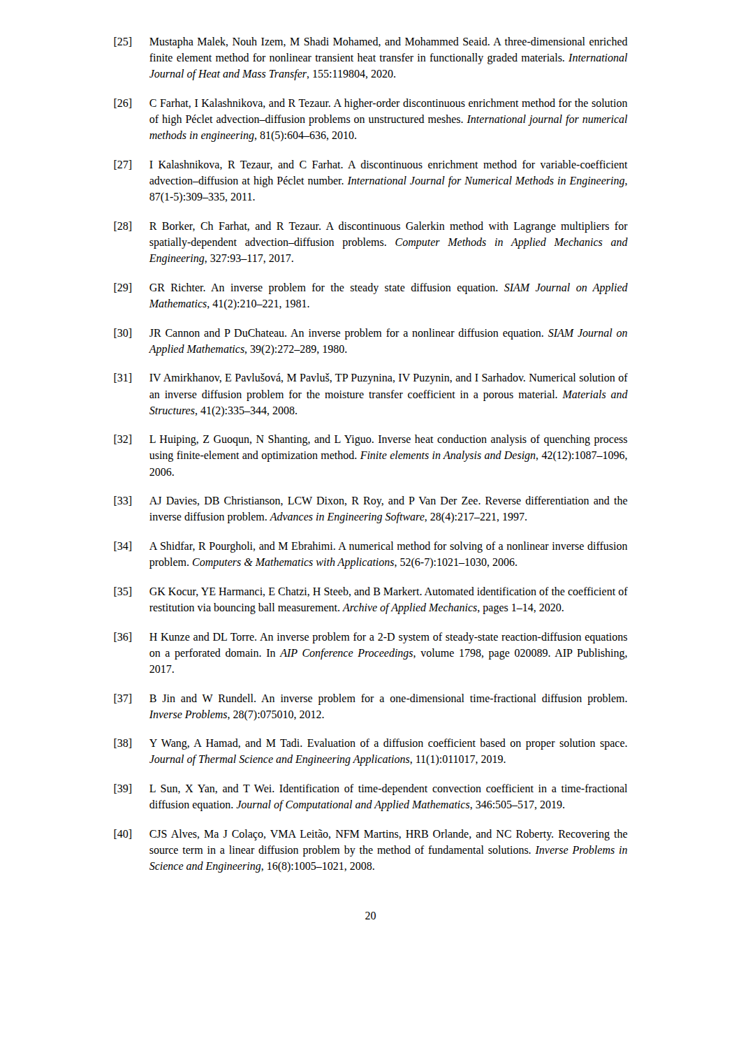[25] Mustapha Malek, Nouh Izem, M Shadi Mohamed, and Mohammed Seaid. A three-dimensional enriched finite element method for nonlinear transient heat transfer in functionally graded materials. International Journal of Heat and Mass Transfer, 155:119804, 2020.
[26] C Farhat, I Kalashnikova, and R Tezaur. A higher-order discontinuous enrichment method for the solution of high Péclet advection–diffusion problems on unstructured meshes. International journal for numerical methods in engineering, 81(5):604–636, 2010.
[27] I Kalashnikova, R Tezaur, and C Farhat. A discontinuous enrichment method for variable-coefficient advection–diffusion at high Péclet number. International Journal for Numerical Methods in Engineering, 87(1-5):309–335, 2011.
[28] R Borker, Ch Farhat, and R Tezaur. A discontinuous Galerkin method with Lagrange multipliers for spatially-dependent advection–diffusion problems. Computer Methods in Applied Mechanics and Engineering, 327:93–117, 2017.
[29] GR Richter. An inverse problem for the steady state diffusion equation. SIAM Journal on Applied Mathematics, 41(2):210–221, 1981.
[30] JR Cannon and P DuChateau. An inverse problem for a nonlinear diffusion equation. SIAM Journal on Applied Mathematics, 39(2):272–289, 1980.
[31] IV Amirkhanov, E Pavlušová, M Pavluš, TP Puzynina, IV Puzynin, and I Sarhadov. Numerical solution of an inverse diffusion problem for the moisture transfer coefficient in a porous material. Materials and Structures, 41(2):335–344, 2008.
[32] L Huiping, Z Guoqun, N Shanting, and L Yiguo. Inverse heat conduction analysis of quenching process using finite-element and optimization method. Finite elements in Analysis and Design, 42(12):1087–1096, 2006.
[33] AJ Davies, DB Christianson, LCW Dixon, R Roy, and P Van Der Zee. Reverse differentiation and the inverse diffusion problem. Advances in Engineering Software, 28(4):217–221, 1997.
[34] A Shidfar, R Pourgholi, and M Ebrahimi. A numerical method for solving of a nonlinear inverse diffusion problem. Computers & Mathematics with Applications, 52(6-7):1021–1030, 2006.
[35] GK Kocur, YE Harmanci, E Chatzi, H Steeb, and B Markert. Automated identification of the coefficient of restitution via bouncing ball measurement. Archive of Applied Mechanics, pages 1–14, 2020.
[36] H Kunze and DL Torre. An inverse problem for a 2-D system of steady-state reaction-diffusion equations on a perforated domain. In AIP Conference Proceedings, volume 1798, page 020089. AIP Publishing, 2017.
[37] B Jin and W Rundell. An inverse problem for a one-dimensional time-fractional diffusion problem. Inverse Problems, 28(7):075010, 2012.
[38] Y Wang, A Hamad, and M Tadi. Evaluation of a diffusion coefficient based on proper solution space. Journal of Thermal Science and Engineering Applications, 11(1):011017, 2019.
[39] L Sun, X Yan, and T Wei. Identification of time-dependent convection coefficient in a time-fractional diffusion equation. Journal of Computational and Applied Mathematics, 346:505–517, 2019.
[40] CJS Alves, Ma J Colaço, VMA Leitão, NFM Martins, HRB Orlande, and NC Roberty. Recovering the source term in a linear diffusion problem by the method of fundamental solutions. Inverse Problems in Science and Engineering, 16(8):1005–1021, 2008.
20